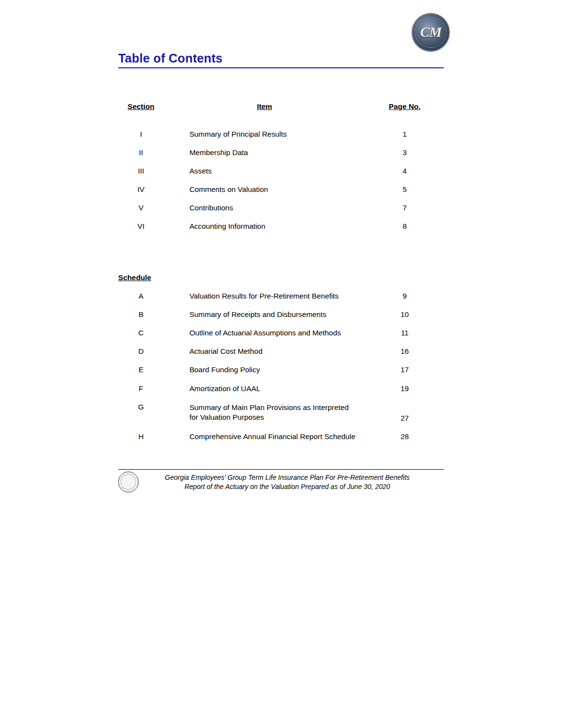CM
Table of Contents
| Section | Item | Page No. |
| --- | --- | --- |
| I | Summary of Principal Results | 1 |
| II | Membership Data | 3 |
| III | Assets | 4 |
| IV | Comments on Valuation | 5 |
| V | Contributions | 7 |
| VI | Accounting Information | 8 |
| Schedule |
| A | Valuation Results for Pre-Retirement Benefits | 9 |
| B | Summary of Receipts and Disbursements | 10 |
| C | Outline of Actuarial Assumptions and Methods | 11 |
| D | Actuarial Cost Method | 16 |
| E | Board Funding Policy | 17 |
| F | Amortization of UAAL | 19 |
| G | Summary of Main Plan Provisions as Interpreted for Valuation Purposes | 27 |
| H | Comprehensive Annual Financial Report Schedule | 28 |
Georgia Employees’ Group Term Life Insurance Plan For Pre-Retirement Benefits
Report of the Actuary on the Valuation Prepared as of June 30, 2020